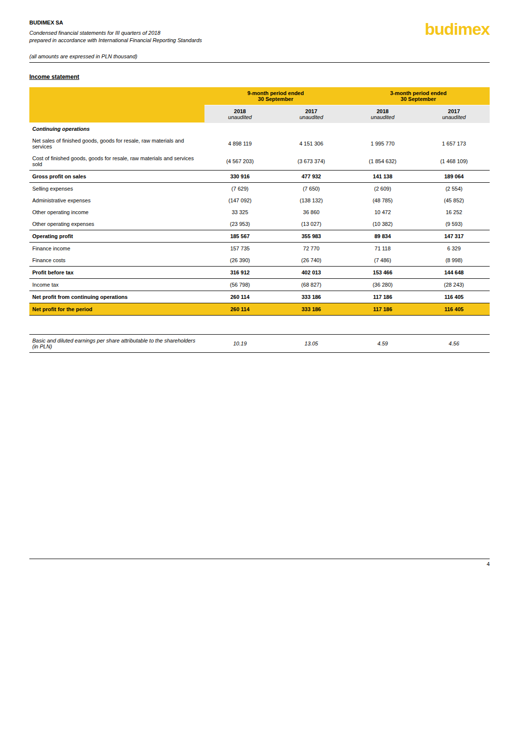BUDIMEX SA
Condensed financial statements for III quarters of 2018
prepared in accordance with International Financial Reporting Standards
budimex
(all amounts are expressed in PLN thousand)
Income statement
| | 9-month period ended 30 September | 3-month period ended 30 September |
| --- | --- | --- |
| 2018 unaudited | 2017 unaudited | 2018 unaudited | 2017 unaudited |
| Continuing operations | | | | |
| Net sales of finished goods, goods for resale, raw materials and services | 4 898 119 | 4 151 306 | 1 995 770 | 1 657 173 |
| Cost of finished goods, goods for resale, raw materials and services sold | (4 567 203) | (3 673 374) | (1 854 632) | (1 468 109) |
| Gross profit on sales | 330 916 | 477 932 | 141 138 | 189 064 |
| Selling expenses | (7 629) | (7 650) | (2 609) | (2 554) |
| Administrative expenses | (147 092) | (138 132) | (48 785) | (45 852) |
| Other operating income | 33 325 | 36 860 | 10 472 | 16 252 |
| Other operating expenses | (23 953) | (13 027) | (10 382) | (9 593) |
| Operating profit | 185 567 | 355 983 | 89 834 | 147 317 |
| Finance income | 157 735 | 72 770 | 71 118 | 6 329 |
| Finance costs | (26 390) | (26 740) | (7 486) | (8 998) |
| Profit before tax | 316 912 | 402 013 | 153 466 | 144 648 |
| Income tax | (56 798) | (68 827) | (36 280) | (28 243) |
| Net profit from continuing operations | 260 114 | 333 186 | 117 186 | 116 405 |
| Net profit for the period | 260 114 | 333 186 | 117 186 | 116 405 |
| Basic and diluted earnings per share attributable to the shareholders (in PLN) | 10.19 | 13.05 | 4.59 | 4.56 |
4